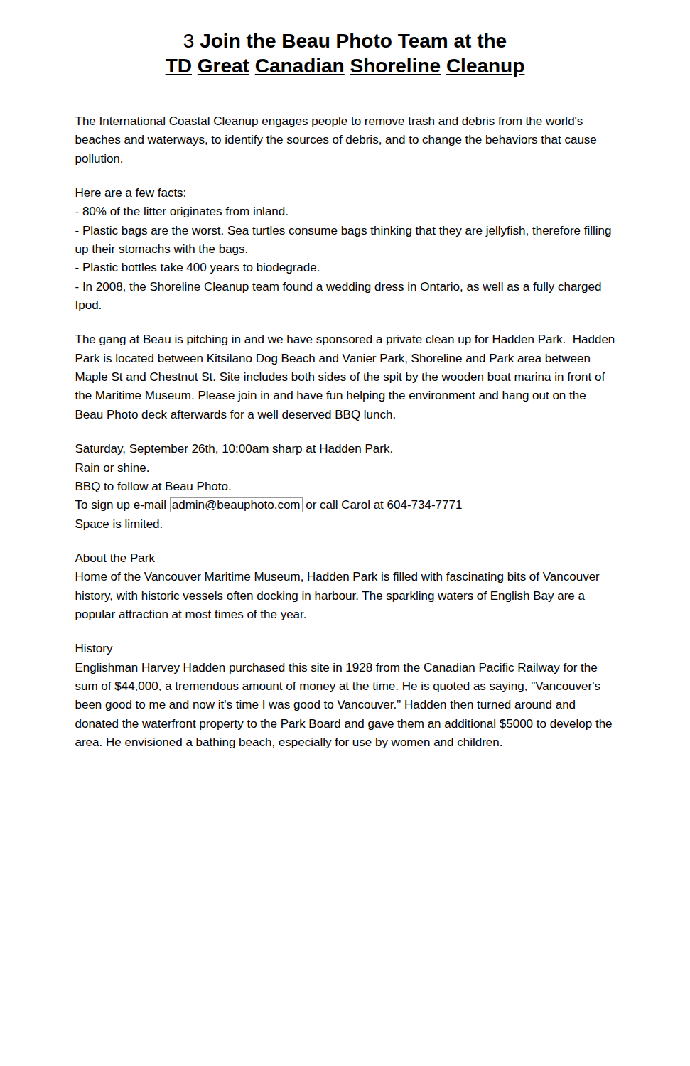3 Join the Beau Photo Team at the
TD Great Canadian Shoreline Cleanup
The International Coastal Cleanup engages people to remove trash and debris from the world's beaches and waterways, to identify the sources of debris, and to change the behaviors that cause pollution.
Here are a few facts:
- 80% of the litter originates from inland.
- Plastic bags are the worst. Sea turtles consume bags thinking that they are jellyfish, therefore filling up their stomachs with the bags.
- Plastic bottles take 400 years to biodegrade.
- In 2008, the Shoreline Cleanup team found a wedding dress in Ontario, as well as a fully charged Ipod.
The gang at Beau is pitching in and we have sponsored a private clean up for Hadden Park. Hadden Park is located between Kitsilano Dog Beach and Vanier Park, Shoreline and Park area between Maple St and Chestnut St. Site includes both sides of the spit by the wooden boat marina in front of the Maritime Museum. Please join in and have fun helping the environment and hang out on the Beau Photo deck afterwards for a well deserved BBQ lunch.
Saturday, September 26th, 10:00am sharp at Hadden Park.
Rain or shine.
BBQ to follow at Beau Photo.
To sign up e-mail admin@beauphoto.com or call Carol at 604-734-7771
Space is limited.
About the Park
Home of the Vancouver Maritime Museum, Hadden Park is filled with fascinating bits of Vancouver history, with historic vessels often docking in harbour. The sparkling waters of English Bay are a popular attraction at most times of the year.
History
Englishman Harvey Hadden purchased this site in 1928 from the Canadian Pacific Railway for the sum of $44,000, a tremendous amount of money at the time. He is quoted as saying, "Vancouver's been good to me and now it's time I was good to Vancouver." Hadden then turned around and donated the waterfront property to the Park Board and gave them an additional $5000 to develop the area. He envisioned a bathing beach, especially for use by women and children.